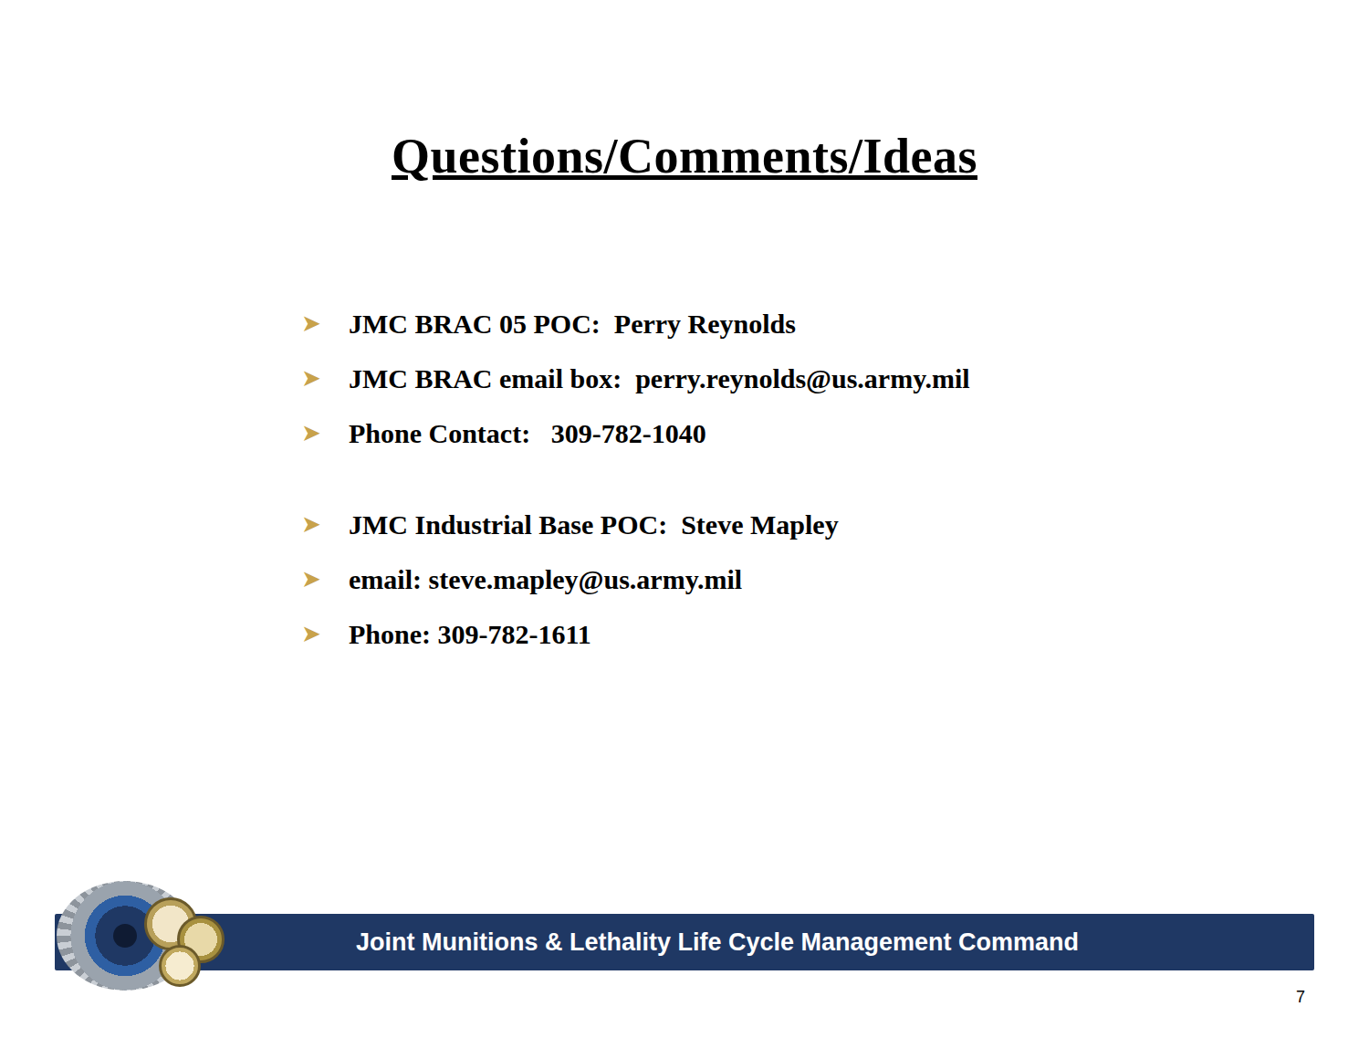Questions/Comments/Ideas
JMC BRAC 05 POC: Perry Reynolds
JMC BRAC email box: perry.reynolds@us.army.mil
Phone Contact: 309-782-1040
JMC Industrial Base POC: Steve Mapley
email: steve.mapley@us.army.mil
Phone: 309-782-1611
Joint Munitions & Lethality Life Cycle Management Command
7